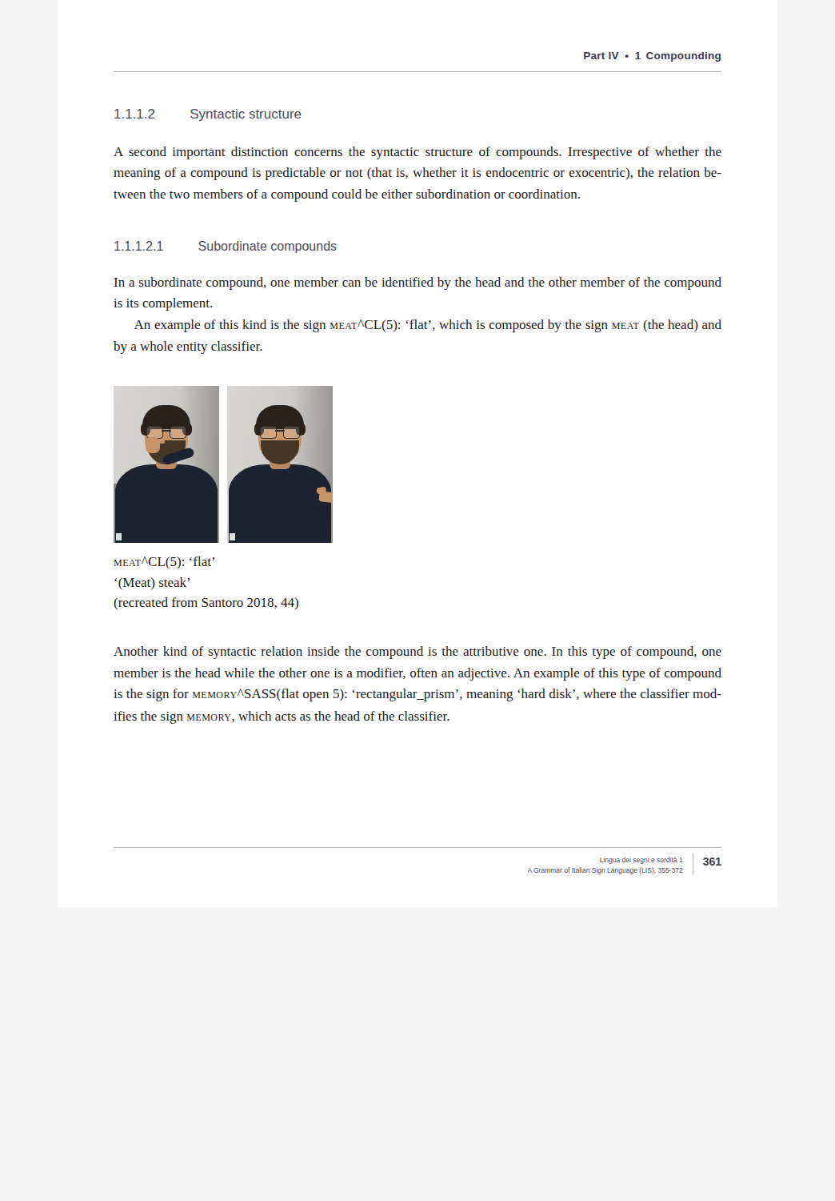Part IV•1 Compounding
1.1.1.2 Syntactic structure
A second important distinction concerns the syntactic structure of compounds. Irrespective of whether the meaning of a compound is predictable or not (that is, whether it is endocentric or exocentric), the relation between the two members of a compound could be either subordination or coordination.
1.1.1.2.1 Subordinate compounds
In a subordinate compound, one member can be identified by the head and the other member of the compound is its complement.
An example of this kind is the sign meat^CL(5): ‘flat’, which is composed by the sign meat (the head) and by a whole entity classifier.
meat^CL(5): ‘flat’ ‘(Meat) steak’ (recreated from Santoro 2018, 44)
Another kind of syntactic relation inside the compound is the attributive one. In this type of compound, one member is the head while the other one is a modifier, often an adjective. An example of this type of compound is the sign for memory^SASS(flat open 5): ‘rectangular_prism’, meaning ‘hard disk’, where the classifier modifies the sign memory, which acts as the head of the classifier.
Lingua dei segni e sordità 1
A Grammar of Italian Sign Language (LIS), 355-372
361